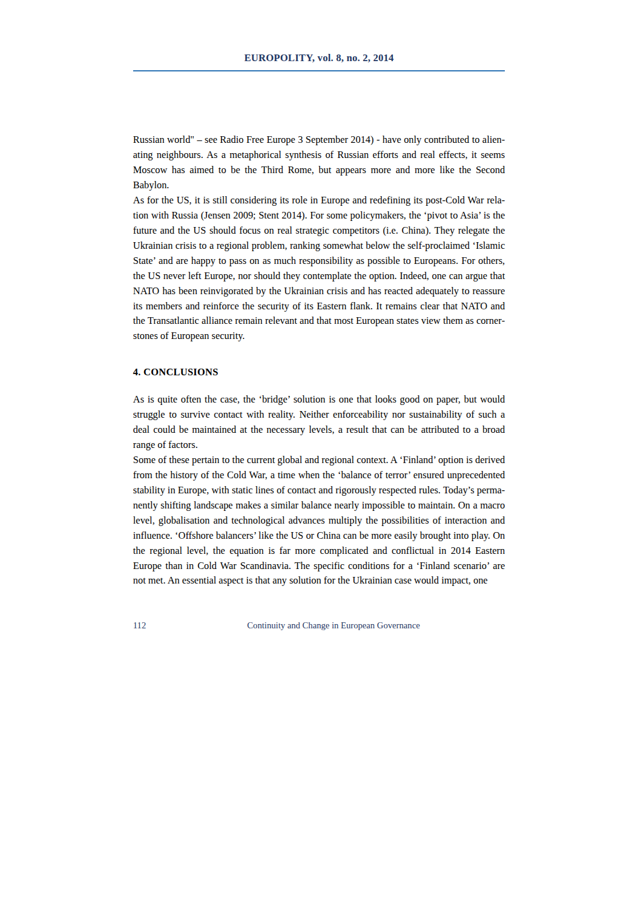EUROPOLITY, vol. 8, no. 2, 2014
Russian world" – see Radio Free Europe 3 September 2014) - have only contributed to alienating neighbours. As a metaphorical synthesis of Russian efforts and real effects, it seems Moscow has aimed to be the Third Rome, but appears more and more like the Second Babylon.
As for the US, it is still considering its role in Europe and redefining its post-Cold War relation with Russia (Jensen 2009; Stent 2014). For some policymakers, the ‘pivot to Asia’ is the future and the US should focus on real strategic competitors (i.e. China). They relegate the Ukrainian crisis to a regional problem, ranking somewhat below the self-proclaimed ‘Islamic State’ and are happy to pass on as much responsibility as possible to Europeans. For others, the US never left Europe, nor should they contemplate the option. Indeed, one can argue that NATO has been reinvigorated by the Ukrainian crisis and has reacted adequately to reassure its members and reinforce the security of its Eastern flank. It remains clear that NATO and the Transatlantic alliance remain relevant and that most European states view them as cornerstones of European security.
4. CONCLUSIONS
As is quite often the case, the ‘bridge’ solution is one that looks good on paper, but would struggle to survive contact with reality. Neither enforceability nor sustainability of such a deal could be maintained at the necessary levels, a result that can be attributed to a broad range of factors.
Some of these pertain to the current global and regional context. A ‘Finland’ option is derived from the history of the Cold War, a time when the ‘balance of terror’ ensured unprecedented stability in Europe, with static lines of contact and rigorously respected rules. Today’s permanently shifting landscape makes a similar balance nearly impossible to maintain. On a macro level, globalisation and technological advances multiply the possibilities of interaction and influence. ‘Offshore balancers’ like the US or China can be more easily brought into play. On the regional level, the equation is far more complicated and conflictual in 2014 Eastern Europe than in Cold War Scandinavia. The specific conditions for a ‘Finland scenario’ are not met. An essential aspect is that any solution for the Ukrainian case would impact, one
112
Continuity and Change in European Governance